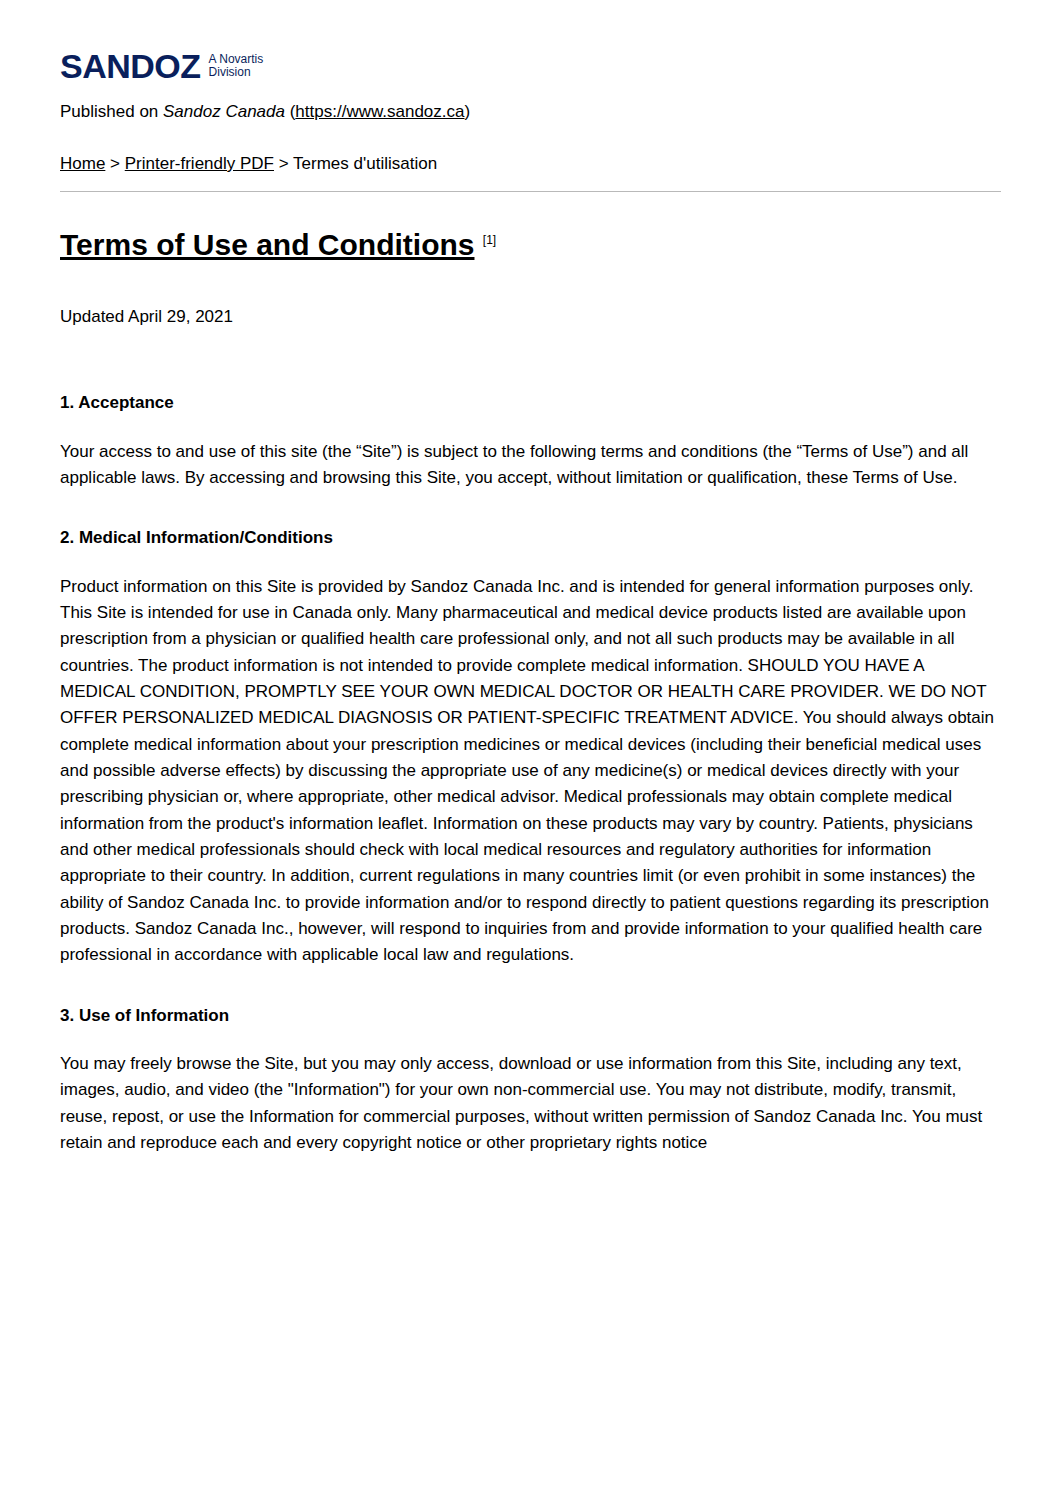SANDOZ A Novartis
Division
Published on Sandoz Canada (https://www.sandoz.ca)
Home > Printer-friendly PDF > Termes d'utilisation
Terms of Use and Conditions [1]
Updated April 29, 2021
1. Acceptance
Your access to and use of this site (the “Site”) is subject to the following terms and conditions (the “Terms of Use”) and all applicable laws. By accessing and browsing this Site, you accept, without limitation or qualification, these Terms of Use.
2. Medical Information/Conditions
Product information on this Site is provided by Sandoz Canada Inc. and is intended for general information purposes only. This Site is intended for use in Canada only. Many pharmaceutical and medical device products listed are available upon prescription from a physician or qualified health care professional only, and not all such products may be available in all countries. The product information is not intended to provide complete medical information. SHOULD YOU HAVE A MEDICAL CONDITION, PROMPTLY SEE YOUR OWN MEDICAL DOCTOR OR HEALTH CARE PROVIDER. WE DO NOT OFFER PERSONALIZED MEDICAL DIAGNOSIS OR PATIENT-SPECIFIC TREATMENT ADVICE. You should always obtain complete medical information about your prescription medicines or medical devices (including their beneficial medical uses and possible adverse effects) by discussing the appropriate use of any medicine(s) or medical devices directly with your prescribing physician or, where appropriate, other medical advisor. Medical professionals may obtain complete medical information from the product's information leaflet. Information on these products may vary by country. Patients, physicians and other medical professionals should check with local medical resources and regulatory authorities for information appropriate to their country. In addition, current regulations in many countries limit (or even prohibit in some instances) the ability of Sandoz Canada Inc. to provide information and/or to respond directly to patient questions regarding its prescription products. Sandoz Canada Inc., however, will respond to inquiries from and provide information to your qualified health care professional in accordance with applicable local law and regulations.
3. Use of Information
You may freely browse the Site, but you may only access, download or use information from this Site, including any text, images, audio, and video (the "Information") for your own non-commercial use. You may not distribute, modify, transmit, reuse, repost, or use the Information for commercial purposes, without written permission of Sandoz Canada Inc. You must retain and reproduce each and every copyright notice or other proprietary rights notice